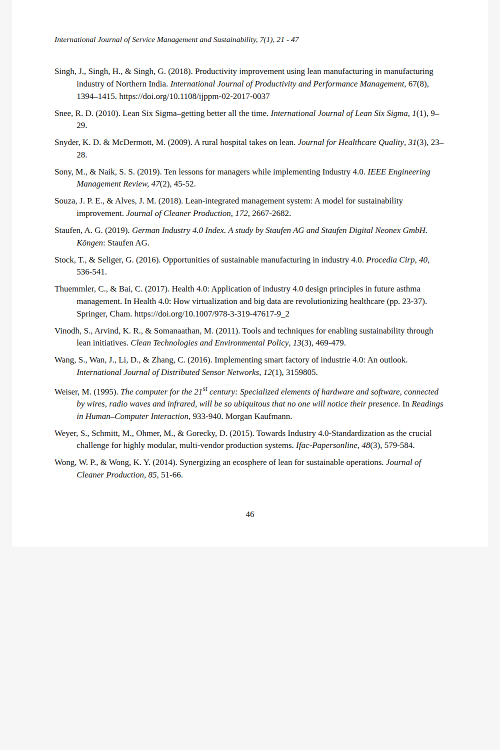International Journal of Service Management and Sustainability, 7(1), 21 - 47
Singh, J., Singh, H., & Singh, G. (2018). Productivity improvement using lean manufacturing in manufacturing industry of Northern India. International Journal of Productivity and Performance Management, 67(8), 1394–1415. https://doi.org/10.1108/ijppm-02-2017-0037
Snee, R. D. (2010). Lean Six Sigma–getting better all the time. International Journal of Lean Six Sigma, 1(1), 9–29.
Snyder, K. D. & McDermott, M. (2009). A rural hospital takes on lean. Journal for Healthcare Quality, 31(3), 23–28.
Sony, M., & Naik, S. S. (2019). Ten lessons for managers while implementing Industry 4.0. IEEE Engineering Management Review, 47(2), 45-52.
Souza, J. P. E., & Alves, J. M. (2018). Lean-integrated management system: A model for sustainability improvement. Journal of Cleaner Production, 172, 2667-2682.
Staufen, A. G. (2019). German Industry 4.0 Index. A study by Staufen AG and Staufen Digital Neonex GmbH. Köngen: Staufen AG.
Stock, T., & Seliger, G. (2016). Opportunities of sustainable manufacturing in industry 4.0. Procedia Cirp, 40, 536-541.
Thuemmler, C., & Bai, C. (2017). Health 4.0: Application of industry 4.0 design principles in future asthma management. In Health 4.0: How virtualization and big data are revolutionizing healthcare (pp. 23-37). Springer, Cham. https://doi.org/10.1007/978-3-319-47617-9_2
Vinodh, S., Arvind, K. R., & Somanaathan, M. (2011). Tools and techniques for enabling sustainability through lean initiatives. Clean Technologies and Environmental Policy, 13(3), 469-479.
Wang, S., Wan, J., Li, D., & Zhang, C. (2016). Implementing smart factory of industrie 4.0: An outlook. International Journal of Distributed Sensor Networks, 12(1), 3159805.
Weiser, M. (1995). The computer for the 21st century: Specialized elements of hardware and software, connected by wires, radio waves and infrared, will be so ubiquitous that no one will notice their presence. In Readings in Human–Computer Interaction, 933-940. Morgan Kaufmann.
Weyer, S., Schmitt, M., Ohmer, M., & Gorecky, D. (2015). Towards Industry 4.0-Standardization as the crucial challenge for highly modular, multi-vendor production systems. Ifac-Papersonline, 48(3), 579-584.
Wong, W. P., & Wong, K. Y. (2014). Synergizing an ecosphere of lean for sustainable operations. Journal of Cleaner Production, 85, 51-66.
46